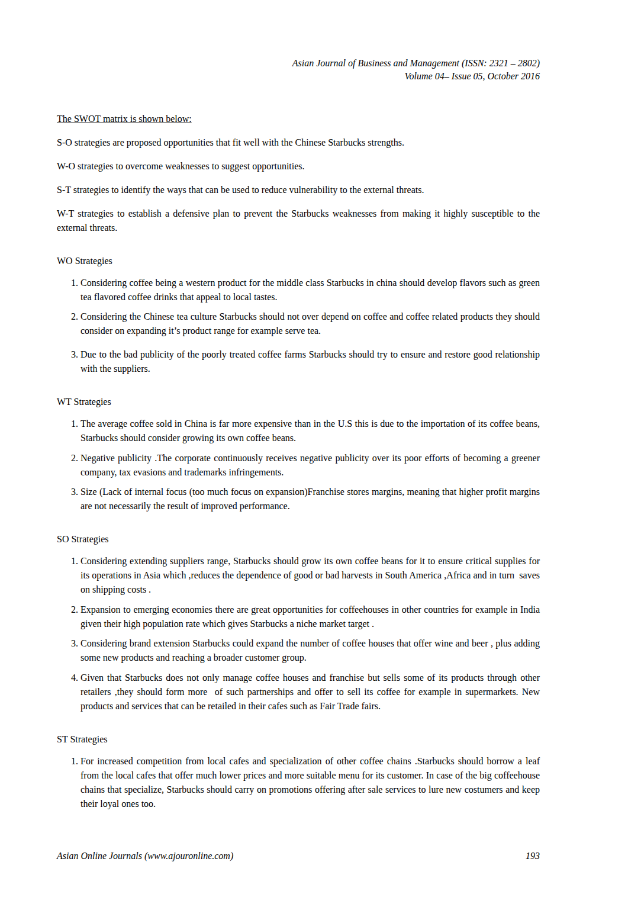Asian Journal of Business and Management (ISSN: 2321 – 2802)
Volume 04– Issue 05, October 2016
The SWOT matrix is shown below:
S-O strategies are proposed opportunities that fit well with the Chinese Starbucks strengths.
W-O strategies to overcome weaknesses to suggest opportunities.
S-T strategies to identify the ways that can be used to reduce vulnerability to the external threats.
W-T strategies to establish a defensive plan to prevent the Starbucks weaknesses from making it highly susceptible to the external threats.
WO Strategies
Considering coffee being a western product for the middle class Starbucks in china should develop flavors such as green tea flavored coffee drinks that appeal to local tastes.
Considering the Chinese tea culture Starbucks should not over depend on coffee and coffee related products they should consider on expanding it’s product range for example serve tea.
Due to the bad publicity of the poorly treated coffee farms Starbucks should try to ensure and restore good relationship with the suppliers.
WT Strategies
The average coffee sold in China is far more expensive than in the U.S this is due to the importation of its coffee beans, Starbucks should consider growing its own coffee beans.
Negative publicity .The corporate continuously receives negative publicity over its poor efforts of becoming a greener company, tax evasions and trademarks infringements.
Size (Lack of internal focus (too much focus on expansion)Franchise stores margins, meaning that higher profit margins are not necessarily the result of improved performance.
SO Strategies
Considering extending suppliers range, Starbucks should grow its own coffee beans for it to ensure critical supplies for its operations in Asia which ,reduces the dependence of good or bad harvests in South America ,Africa and in turn saves on shipping costs .
Expansion to emerging economies there are great opportunities for coffeehouses in other countries for example in India given their high population rate which gives Starbucks a niche market target .
Considering brand extension Starbucks could expand the number of coffee houses that offer wine and beer , plus adding some new products and reaching a broader customer group.
Given that Starbucks does not only manage coffee houses and franchise but sells some of its products through other retailers ,they should form more of such partnerships and offer to sell its coffee for example in supermarkets. New products and services that can be retailed in their cafes such as Fair Trade fairs.
ST Strategies
For increased competition from local cafes and specialization of other coffee chains .Starbucks should borrow a leaf from the local cafes that offer much lower prices and more suitable menu for its customer. In case of the big coffeehouse chains that specialize, Starbucks should carry on promotions offering after sale services to lure new costumers and keep their loyal ones too.
Asian Online Journals (www.ajouronline.com) 193